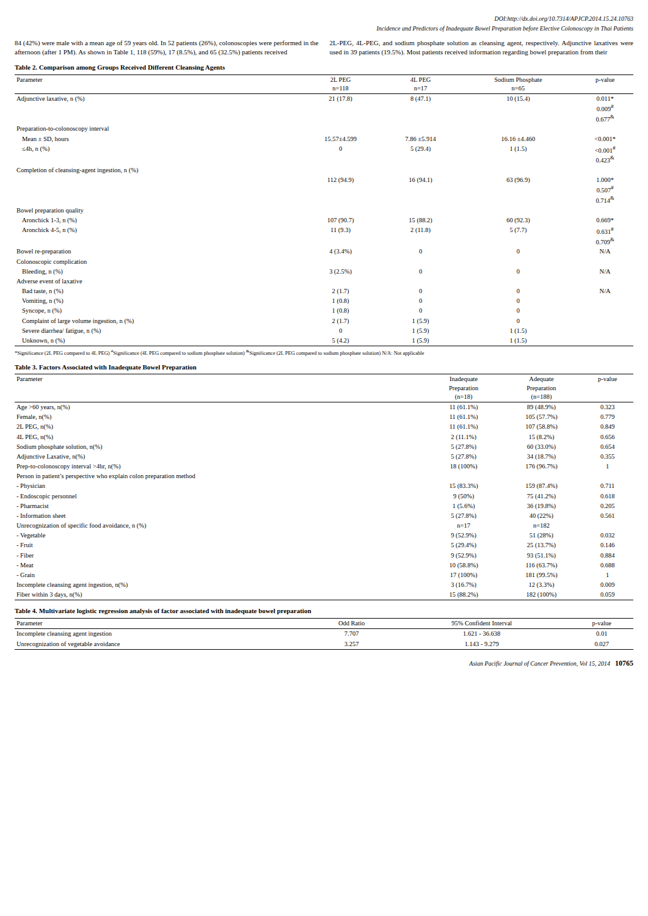DOI:http://dx.doi.org/10.7314/APJCP.2014.15.24.10763
Incidence and Predictors of Inadequate Bowel Preparation before Elective Colonoscopy in Thai Patients
84 (42%) were male with a mean age of 59 years old. In 52 patients (26%), colonoscopies were performed in the afternoon (after 1 PM). As shown in Table 1, 118 (59%), 17 (8.5%), and 65 (32.5%) patients received
2L-PEG, 4L-PEG, and sodium phosphate solution as cleansing agent, respectively. Adjunctive laxatives were used in 39 patients (19.5%). Most patients received information regarding bowel preparation from their
Table 2. Comparison among Groups Received Different Cleansing Agents
| Parameter | 2L PEG n=118 | 4L PEG n=17 | Sodium Phosphate n=65 | p-value |
| --- | --- | --- | --- | --- |
| Adjunctive laxative, n (%) | 21 (17.8) | 8 (47.1) | 10 (15.4) | 0.011* 0.009 # 0.677 & |
| Preparation-to-colonoscopy interval | | | | |
| Mean ± SD, hours | 15.57±4.599 | 7.86 ±5.914 | 16.16 ±4.460 | <0.001* |
| ≤4h, n (%) | 0 | 5 (29.4) | 1 (1.5) | <0.001 # 0.423 & |
| Completion of cleansing-agent ingestion, n (%) | | | | |
| | 112 (94.9) | 16 (94.1) | 63 (96.9) | 1.000* 0.507 # 0.714 & |
| Bowel preparation quality | | | | |
| Aronchick 1-3, n (%) | 107 (90.7) | 15 (88.2) | 60 (92.3) | 0.669* |
| Aronchick 4-5, n (%) | 11 (9.3) | 2 (11.8) | 5 (7.7) | 0.631 # 0.709 & |
| Bowel re-preparation | 4 (3.4%) | 0 | 0 | N/A |
| Colonoscopic complication | | | | |
| Bleeding, n (%) | 3 (2.5%) | 0 | 0 | N/A |
| Adverse event of laxative | | | | |
| Bad taste, n (%) | 2 (1.7) | 0 | 0 | N/A |
| Vomiting, n (%) | 1 (0.8) | 0 | 0 | |
| Syncope, n (%) | 1 (0.8) | 0 | 0 | |
| Complaint of large volume ingestion, n (%) | 2 (1.7) | 1 (5.9) | 0 | |
| Severe diarrhea/ fatigue, n (%) | 0 | 1 (5.9) | 1 (1.5) | |
| Unknown, n (%) | 5 (4.2) | 1 (5.9) | 1 (1.5) | |
*Significance (2L PEG compared to 4L PEG) #Significance (4L PEG compared to sodium phosphate solution) &Significance (2L PEG compared to sodium phosphate solution) N/A: Not applicable
Table 3. Factors Associated with Inadequate Bowel Preparation
| Parameter | Inadequate Preparation (n=18) | Adequate Preparation (n=188) | p-value |
| --- | --- | --- | --- |
| Age >60 years, n(%) | 11 (61.1%) | 89 (48.9%) | 0.323 |
| Female, n(%) | 11 (61.1%) | 105 (57.7%) | 0.779 |
| 2L PEG, n(%) | 11 (61.1%) | 107 (58.8%) | 0.849 |
| 4L PEG, n(%) | 2 (11.1%) | 15 (8.2%) | 0.656 |
| Sodium phosphate solution, n(%) | 5 (27.8%) | 60 (33.0%) | 0.654 |
| Adjunctive Laxative, n(%) | 5 (27.8%) | 34 (18.7%) | 0.355 |
| Prep-to-colonoscopy interval >4hr, n(%) | 18 (100%) | 176 (96.7%) | 1 |
| Person in patient’s perspective who explain colon preparation method | | | |
| - Physician | 15 (83.3%) | 159 (87.4%) | 0.711 |
| - Endoscopic personnel | 9 (50%) | 75 (41.2%) | 0.618 |
| - Pharmacist | 1 (5.6%) | 36 (19.8%) | 0.205 |
| - Information sheet | 5 (27.8%) | 40 (22%) | 0.561 |
| Unrecognization of specific food avoidance, n (%) | n=17 | n=182 | |
| - Vegetable | 9 (52.9%) | 51 (28%) | 0.032 |
| - Fruit | 5 (29.4%) | 25 (13.7%) | 0.146 |
| - Fiber | 9 (52.9%) | 93 (51.1%) | 0.884 |
| - Meat | 10 (58.8%) | 116 (63.7%) | 0.688 |
| - Grain | 17 (100%) | 181 (99.5%) | 1 |
| Incomplete cleansing agent ingestion, n(%) | 3 (16.7%) | 12 (3.3%) | 0.009 |
| Fiber within 3 days, n(%) | 15 (88.2%) | 182 (100%) | 0.059 |
Table 4. Multivariate logistic regression analysis of factor associated with inadequate bowel preparation
| Parameter | Odd Ratio | 95% Confident Interval | p-value |
| --- | --- | --- | --- |
| Incomplete cleansing agent ingestion | 7.707 | 1.621 - 36.638 | 0.01 |
| Unrecognization of vegetable avoidance | 3.257 | 1.143 - 9.279 | 0.027 |
Asian Pacific Journal of Cancer Prevention, Vol 15, 2014 10765